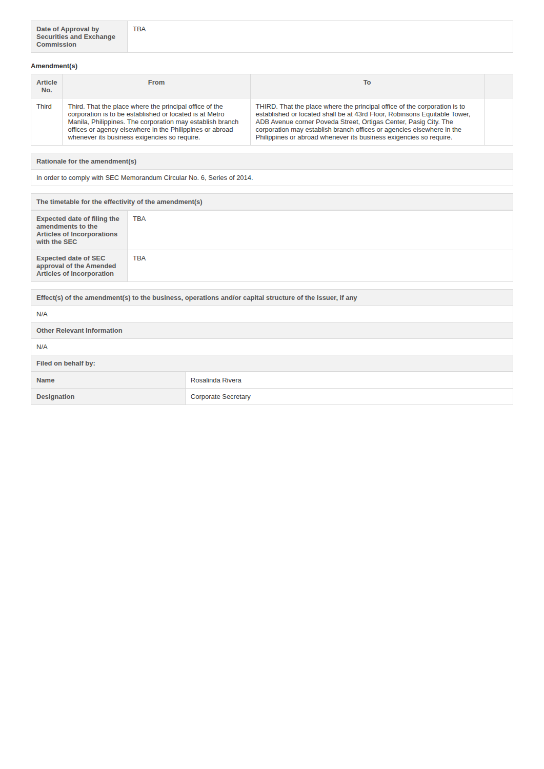| Date of Approval by Securities and Exchange Commission | TBA |
Amendment(s)
| Article No. | From | To | |
| Third | Third. That the place where the principal office of the corporation is to be established or located is at Metro Manila, Philippines. The corporation may establish branch offices or agency elsewhere in the Philippines or abroad whenever its business exigencies so require. | THIRD. That the place where the principal office of the corporation is to established or located shall be at 43rd Floor, Robinsons Equitable Tower, ADB Avenue corner Poveda Street, Ortigas Center, Pasig City. The corporation may establish branch offices or agencies elsewhere in the Philippines or abroad whenever its business exigencies so require. | |
| Rationale for the amendment(s) |
| In order to comply with SEC Memorandum Circular No. 6, Series of 2014. |
| The timetable for the effectivity of the amendment(s) |
| Expected date of filing the amendments to the Articles of Incorporations with the SEC | TBA |
| Expected date of SEC approval of the Amended Articles of Incorporation | TBA |
| Effect(s) of the amendment(s) to the business, operations and/or capital structure of the Issuer, if any |
| N/A |
| Other Relevant Information |
| N/A |
| Filed on behalf by: |
| Name | Rosalinda Rivera |
| Designation | Corporate Secretary |